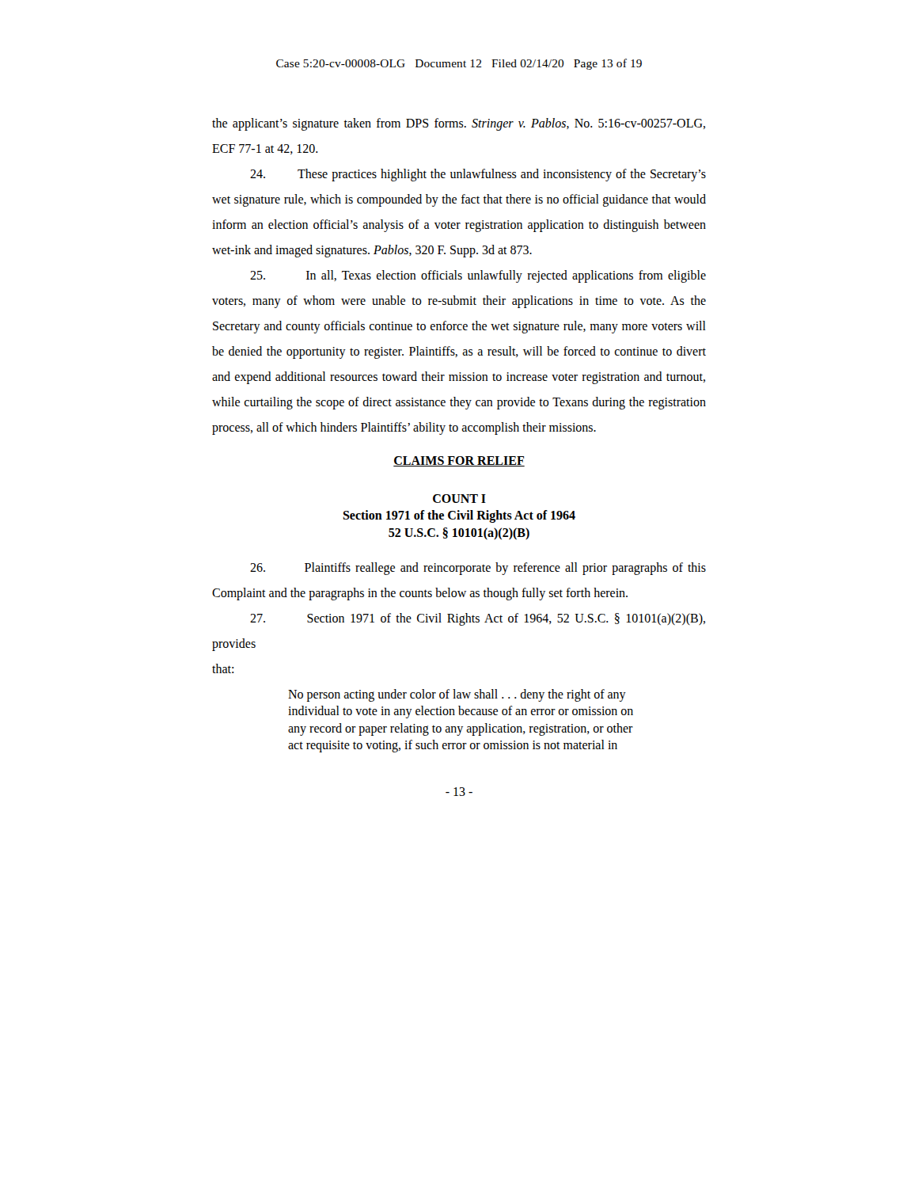Case 5:20-cv-00008-OLG Document 12 Filed 02/14/20 Page 13 of 19
the applicant’s signature taken from DPS forms. Stringer v. Pablos, No. 5:16-cv-00257-OLG, ECF 77-1 at 42, 120.
24. These practices highlight the unlawfulness and inconsistency of the Secretary’s wet signature rule, which is compounded by the fact that there is no official guidance that would inform an election official’s analysis of a voter registration application to distinguish between wet-ink and imaged signatures. Pablos, 320 F. Supp. 3d at 873.
25. In all, Texas election officials unlawfully rejected applications from eligible voters, many of whom were unable to re-submit their applications in time to vote. As the Secretary and county officials continue to enforce the wet signature rule, many more voters will be denied the opportunity to register. Plaintiffs, as a result, will be forced to continue to divert and expend additional resources toward their mission to increase voter registration and turnout, while curtailing the scope of direct assistance they can provide to Texans during the registration process, all of which hinders Plaintiffs’ ability to accomplish their missions.
CLAIMS FOR RELIEF
COUNT I Section 1971 of the Civil Rights Act of 1964 52 U.S.C. § 10101(a)(2)(B)
26. Plaintiffs reallege and reincorporate by reference all prior paragraphs of this Complaint and the paragraphs in the counts below as though fully set forth herein.
27. Section 1971 of the Civil Rights Act of 1964, 52 U.S.C. § 10101(a)(2)(B), provides
that:
No person acting under color of law shall . . . deny the right of any individual to vote in any election because of an error or omission on any record or paper relating to any application, registration, or other act requisite to voting, if such error or omission is not material in
- 13 -